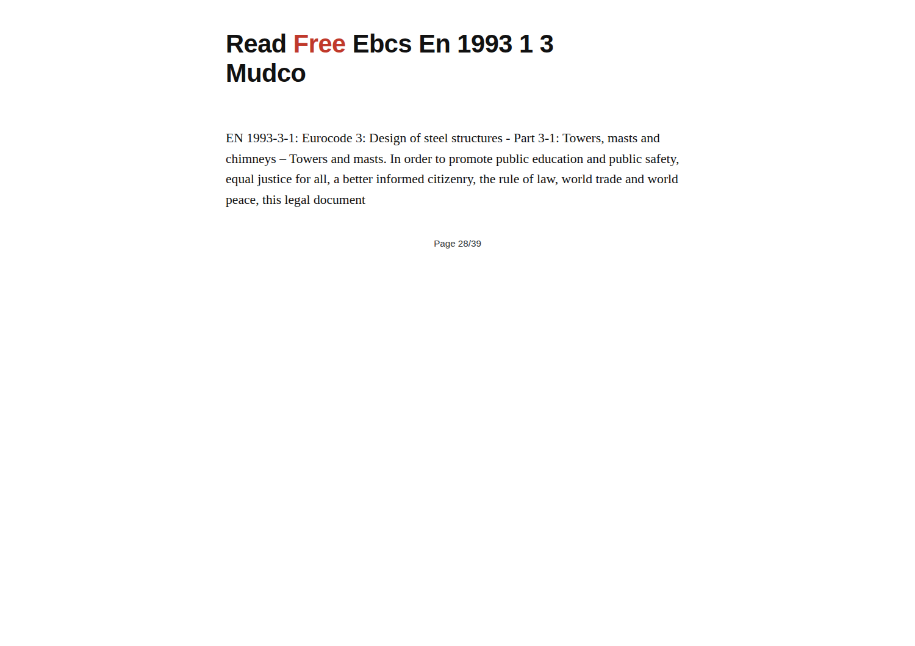Read Free Ebcs En 1993 1 3
Mudco
EN 1993-3-1: Eurocode 3: Design of steel structures - Part 3-1: Towers, masts and chimneys – Towers and masts. In order to promote public education and public safety, equal justice for all, a better informed citizenry, the rule of law, world trade and world peace, this legal document
Page 28/39